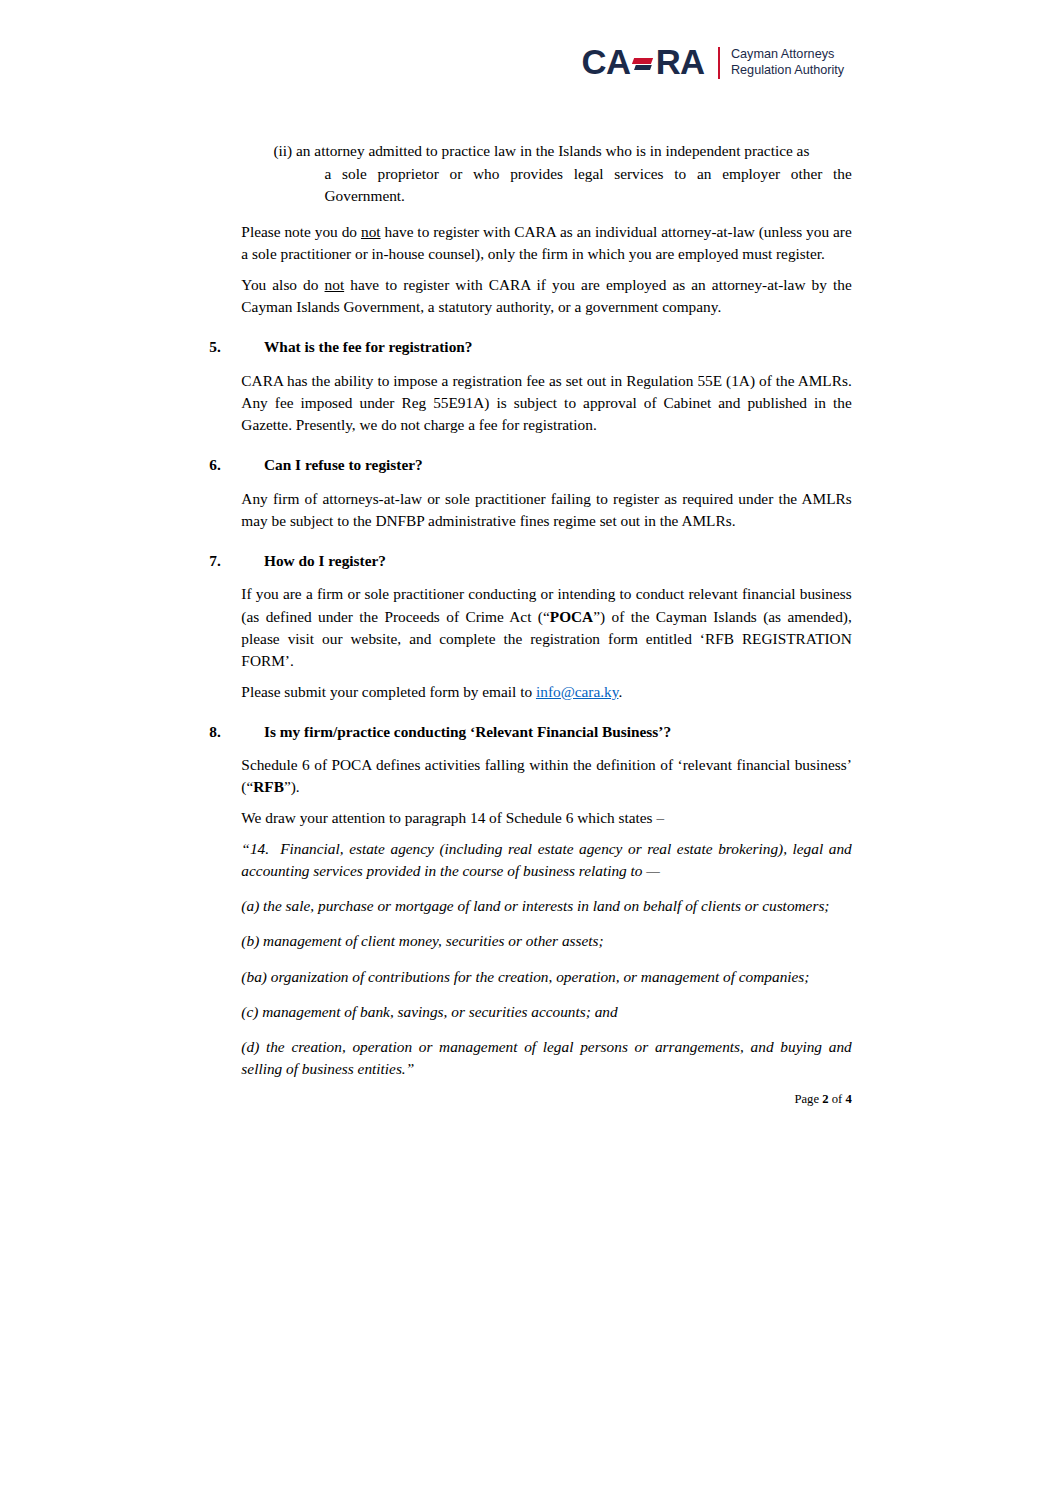CA RA
Cayman Attorneys Regulation Authority
(ii) an attorney admitted to practice law in the Islands who is in independent practice as a sole proprietor or who provides legal services to an employer other the Government.
Please note you do not have to register with CARA as an individual attorney-at-law (unless you are a sole practitioner or in-house counsel), only the firm in which you are employed must register.
You also do not have to register with CARA if you are employed as an attorney-at-law by the Cayman Islands Government, a statutory authority, or a government company.
5. What is the fee for registration?
CARA has the ability to impose a registration fee as set out in Regulation 55E (1A) of the AMLRs. Any fee imposed under Reg 55E91A) is subject to approval of Cabinet and published in the Gazette. Presently, we do not charge a fee for registration.
6. Can I refuse to register?
Any firm of attorneys-at-law or sole practitioner failing to register as required under the AMLRs may be subject to the DNFBP administrative fines regime set out in the AMLRs.
7. How do I register?
If you are a firm or sole practitioner conducting or intending to conduct relevant financial business (as defined under the Proceeds of Crime Act (“POCA”) of the Cayman Islands (as amended), please visit our website, and complete the registration form entitled ‘RFB REGISTRATION FORM’.
Please submit your completed form by email to info@cara.ky.
8. Is my firm/practice conducting ‘Relevant Financial Business’?
Schedule 6 of POCA defines activities falling within the definition of ‘relevant financial business’ (“RFB”).
We draw your attention to paragraph 14 of Schedule 6 which states –
“14. Financial, estate agency (including real estate agency or real estate brokering), legal and accounting services provided in the course of business relating to —
(a) the sale, purchase or mortgage of land or interests in land on behalf of clients or customers;
(b) management of client money, securities or other assets;
(ba) organization of contributions for the creation, operation, or management of companies;
(c) management of bank, savings, or securities accounts; and
(d) the creation, operation or management of legal persons or arrangements, and buying and selling of business entities.”
Page 2 of 4